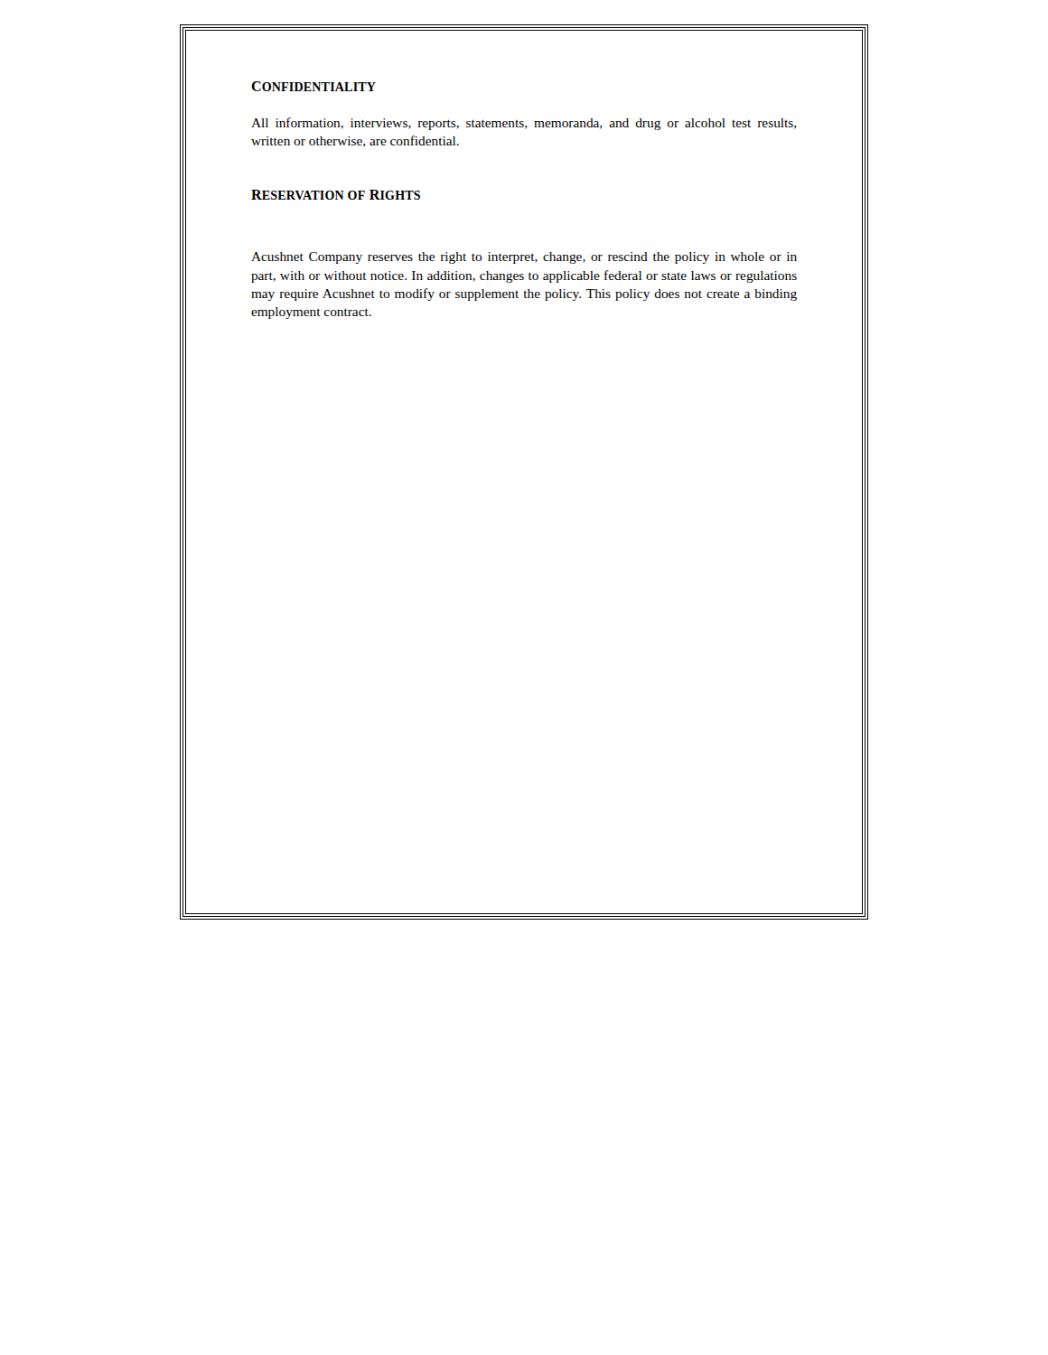CONFIDENTIALITY
All information, interviews, reports, statements, memoranda, and drug or alcohol test results, written or otherwise, are confidential.
RESERVATION OF RIGHTS
Acushnet Company reserves the right to interpret, change, or rescind the policy in whole or in part, with or without notice. In addition, changes to applicable federal or state laws or regulations may require Acushnet to modify or supplement the policy. This policy does not create a binding employment contract.